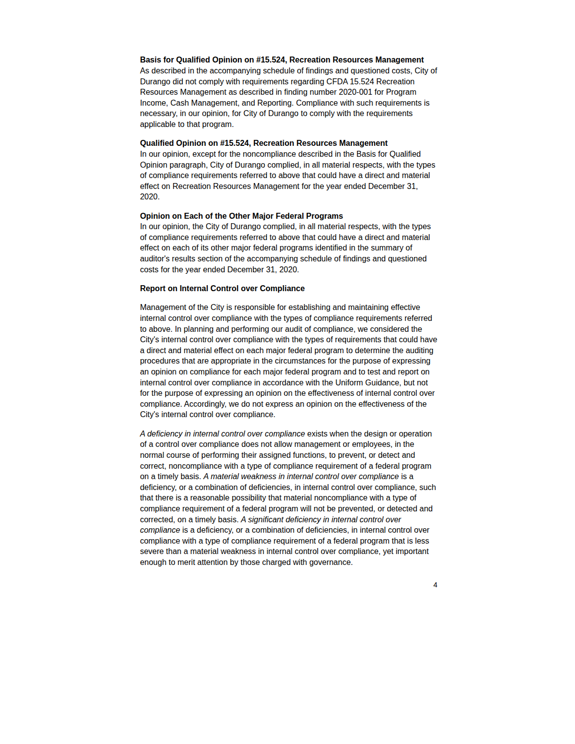Basis for Qualified Opinion on #15.524, Recreation Resources Management
As described in the accompanying schedule of findings and questioned costs, City of Durango did not comply with requirements regarding CFDA 15.524 Recreation Resources Management as described in finding number 2020-001 for Program Income, Cash Management, and Reporting. Compliance with such requirements is necessary, in our opinion, for City of Durango to comply with the requirements applicable to that program.
Qualified Opinion on #15.524, Recreation Resources Management
In our opinion, except for the noncompliance described in the Basis for Qualified Opinion paragraph, City of Durango complied, in all material respects, with the types of compliance requirements referred to above that could have a direct and material effect on Recreation Resources Management for the year ended December 31, 2020.
Opinion on Each of the Other Major Federal Programs
In our opinion, the City of Durango complied, in all material respects, with the types of compliance requirements referred to above that could have a direct and material effect on each of its other major federal programs identified in the summary of auditor's results section of the accompanying schedule of findings and questioned costs for the year ended December 31, 2020.
Report on Internal Control over Compliance
Management of the City is responsible for establishing and maintaining effective internal control over compliance with the types of compliance requirements referred to above. In planning and performing our audit of compliance, we considered the City's internal control over compliance with the types of requirements that could have a direct and material effect on each major federal program to determine the auditing procedures that are appropriate in the circumstances for the purpose of expressing an opinion on compliance for each major federal program and to test and report on internal control over compliance in accordance with the Uniform Guidance, but not for the purpose of expressing an opinion on the effectiveness of internal control over compliance. Accordingly, we do not express an opinion on the effectiveness of the City's internal control over compliance.
A deficiency in internal control over compliance exists when the design or operation of a control over compliance does not allow management or employees, in the normal course of performing their assigned functions, to prevent, or detect and correct, noncompliance with a type of compliance requirement of a federal program on a timely basis. A material weakness in internal control over compliance is a deficiency, or a combination of deficiencies, in internal control over compliance, such that there is a reasonable possibility that material noncompliance with a type of compliance requirement of a federal program will not be prevented, or detected and corrected, on a timely basis. A significant deficiency in internal control over compliance is a deficiency, or a combination of deficiencies, in internal control over compliance with a type of compliance requirement of a federal program that is less severe than a material weakness in internal control over compliance, yet important enough to merit attention by those charged with governance.
4